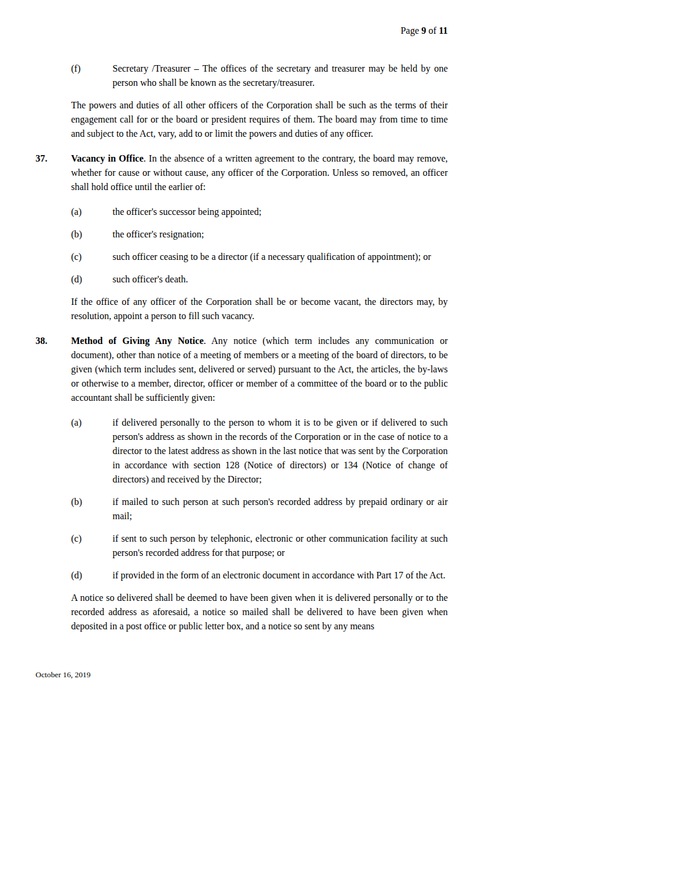Page 9 of 11
(f)
Secretary /Treasurer – The offices of the secretary and treasurer may be held by one person who shall be known as the secretary/treasurer.
The powers and duties of all other officers of the Corporation shall be such as the terms of their engagement call for or the board or president requires of them. The board may from time to time and subject to the Act, vary, add to or limit the powers and duties of any officer.
37.
Vacancy in Office. In the absence of a written agreement to the contrary, the board may remove, whether for cause or without cause, any officer of the Corporation. Unless so removed, an officer shall hold office until the earlier of:
(a)
the officer's successor being appointed;
(b)
the officer's resignation;
(c)
such officer ceasing to be a director (if a necessary qualification of appointment); or
(d)
such officer's death.
If the office of any officer of the Corporation shall be or become vacant, the directors may, by resolution, appoint a person to fill such vacancy.
38.
Method of Giving Any Notice. Any notice (which term includes any communication or document), other than notice of a meeting of members or a meeting of the board of directors, to be given (which term includes sent, delivered or served) pursuant to the Act, the articles, the by-laws or otherwise to a member, director, officer or member of a committee of the board or to the public accountant shall be sufficiently given:
(a)
if delivered personally to the person to whom it is to be given or if delivered to such person's address as shown in the records of the Corporation or in the case of notice to a director to the latest address as shown in the last notice that was sent by the Corporation in accordance with section 128 (Notice of directors) or 134 (Notice of change of directors) and received by the Director;
(b)
if mailed to such person at such person's recorded address by prepaid ordinary or air mail;
(c)
if sent to such person by telephonic, electronic or other communication facility at such person's recorded address for that purpose; or
(d)
if provided in the form of an electronic document in accordance with Part 17 of the Act.
A notice so delivered shall be deemed to have been given when it is delivered personally or to the recorded address as aforesaid, a notice so mailed shall be delivered to have been given when deposited in a post office or public letter box, and a notice so sent by any means
October 16, 2019